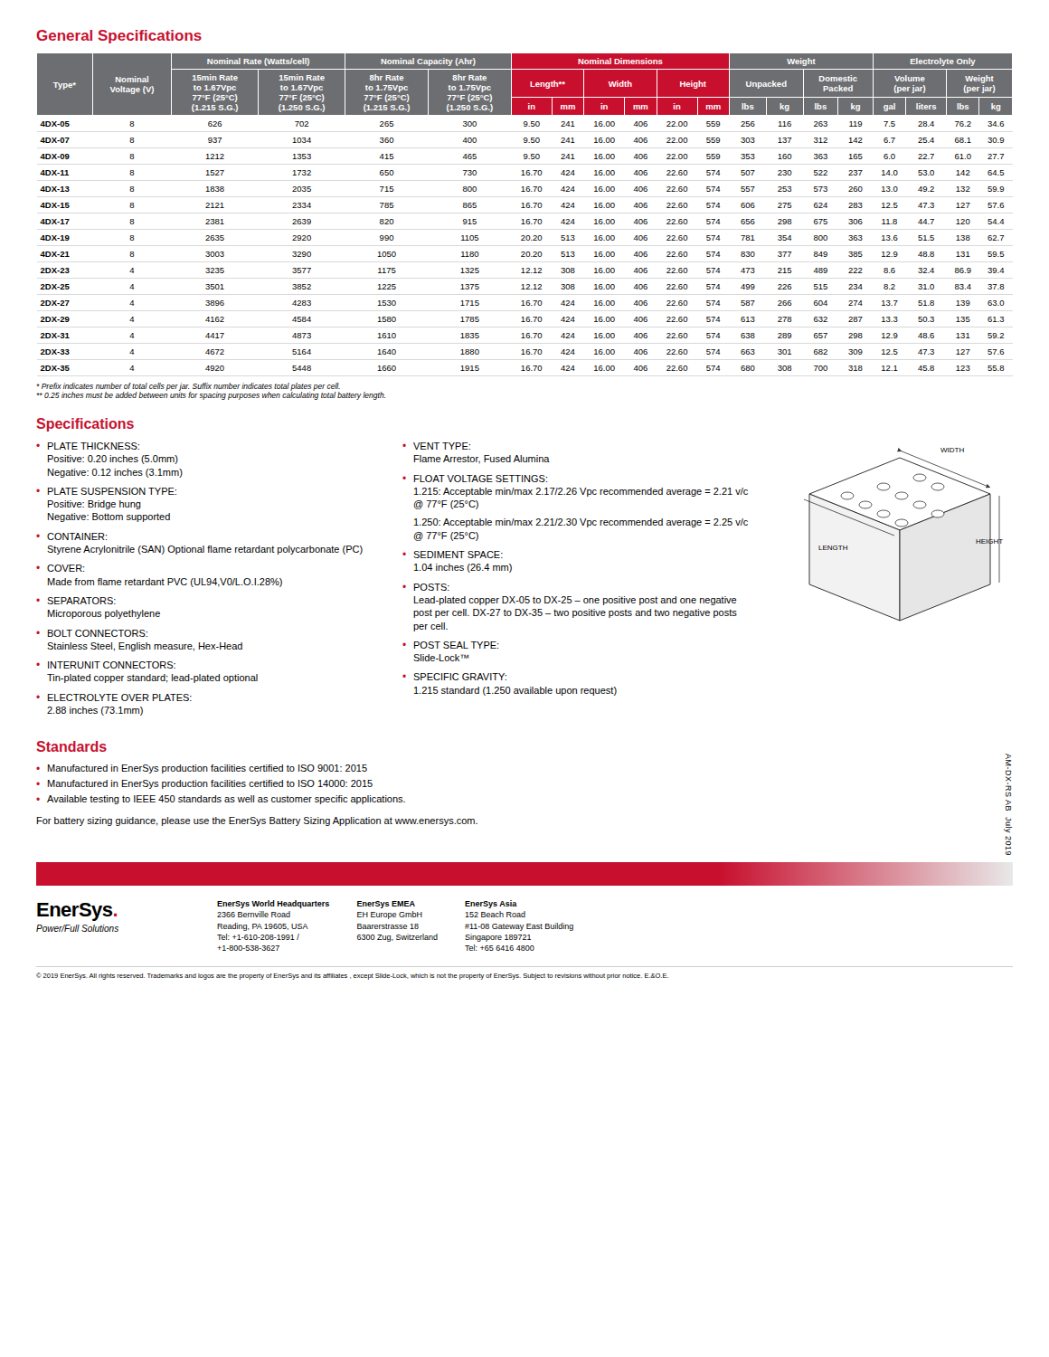General Specifications
| Type* | Nominal Voltage (V) | Nominal Rate (Watts/cell) | Nominal Capacity (Ahr) | Nominal Dimensions | Weight | Electrolyte Only |
| --- | --- | --- | --- | --- | --- | --- |
| 15min Rate to 1.67Vpc 77°F (25°C) (1.215 S.G.) | 15min Rate to 1.67Vpc 77°F (25°C) (1.250 S.G.) | 8hr Rate to 1.75Vpc 77°F (25°C) (1.215 S.G.) | 8hr Rate to 1.75Vpc 77°F (25°C) (1.250 S.G.) | Length** | Width | Height | Unpacked | Domestic Packed | Volume (per jar) | Weight (per jar) |
| in | mm | in | mm | in | mm | lbs | kg | lbs | kg | gal | liters | lbs | kg |
| 4DX-05 | 8 | 626 | 702 | 265 | 300 | 9.50 | 241 | 16.00 | 406 | 22.00 | 559 | 256 | 116 | 263 | 119 | 7.5 | 28.4 | 76.2 | 34.6 |
| 4DX-07 | 8 | 937 | 1034 | 360 | 400 | 9.50 | 241 | 16.00 | 406 | 22.00 | 559 | 303 | 137 | 312 | 142 | 6.7 | 25.4 | 68.1 | 30.9 |
| 4DX-09 | 8 | 1212 | 1353 | 415 | 465 | 9.50 | 241 | 16.00 | 406 | 22.00 | 559 | 353 | 160 | 363 | 165 | 6.0 | 22.7 | 61.0 | 27.7 |
| 4DX-11 | 8 | 1527 | 1732 | 650 | 730 | 16.70 | 424 | 16.00 | 406 | 22.60 | 574 | 507 | 230 | 522 | 237 | 14.0 | 53.0 | 142 | 64.5 |
| 4DX-13 | 8 | 1838 | 2035 | 715 | 800 | 16.70 | 424 | 16.00 | 406 | 22.60 | 574 | 557 | 253 | 573 | 260 | 13.0 | 49.2 | 132 | 59.9 |
| 4DX-15 | 8 | 2121 | 2334 | 785 | 865 | 16.70 | 424 | 16.00 | 406 | 22.60 | 574 | 606 | 275 | 624 | 283 | 12.5 | 47.3 | 127 | 57.6 |
| 4DX-17 | 8 | 2381 | 2639 | 820 | 915 | 16.70 | 424 | 16.00 | 406 | 22.60 | 574 | 656 | 298 | 675 | 306 | 11.8 | 44.7 | 120 | 54.4 |
| 4DX-19 | 8 | 2635 | 2920 | 990 | 1105 | 20.20 | 513 | 16.00 | 406 | 22.60 | 574 | 781 | 354 | 800 | 363 | 13.6 | 51.5 | 138 | 62.7 |
| 4DX-21 | 8 | 3003 | 3290 | 1050 | 1180 | 20.20 | 513 | 16.00 | 406 | 22.60 | 574 | 830 | 377 | 849 | 385 | 12.9 | 48.8 | 131 | 59.5 |
| 2DX-23 | 4 | 3235 | 3577 | 1175 | 1325 | 12.12 | 308 | 16.00 | 406 | 22.60 | 574 | 473 | 215 | 489 | 222 | 8.6 | 32.4 | 86.9 | 39.4 |
| 2DX-25 | 4 | 3501 | 3852 | 1225 | 1375 | 12.12 | 308 | 16.00 | 406 | 22.60 | 574 | 499 | 226 | 515 | 234 | 8.2 | 31.0 | 83.4 | 37.8 |
| 2DX-27 | 4 | 3896 | 4283 | 1530 | 1715 | 16.70 | 424 | 16.00 | 406 | 22.60 | 574 | 587 | 266 | 604 | 274 | 13.7 | 51.8 | 139 | 63.0 |
| 2DX-29 | 4 | 4162 | 4584 | 1580 | 1785 | 16.70 | 424 | 16.00 | 406 | 22.60 | 574 | 613 | 278 | 632 | 287 | 13.3 | 50.3 | 135 | 61.3 |
| 2DX-31 | 4 | 4417 | 4873 | 1610 | 1835 | 16.70 | 424 | 16.00 | 406 | 22.60 | 574 | 638 | 289 | 657 | 298 | 12.9 | 48.6 | 131 | 59.2 |
| 2DX-33 | 4 | 4672 | 5164 | 1640 | 1880 | 16.70 | 424 | 16.00 | 406 | 22.60 | 574 | 663 | 301 | 682 | 309 | 12.5 | 47.3 | 127 | 57.6 |
| 2DX-35 | 4 | 4920 | 5448 | 1660 | 1915 | 16.70 | 424 | 16.00 | 406 | 22.60 | 574 | 680 | 308 | 700 | 318 | 12.1 | 45.8 | 123 | 55.8 |
* Prefix indicates number of total cells per jar. Suffix number indicates total plates per cell.
** 0.25 inches must be added between units for spacing purposes when calculating total battery length.
Specifications
Plate Thickness:
Positive: 0.20 inches (5.0mm)
Negative: 0.12 inches (3.1mm)
Plate Suspension Type:
Positive: Bridge hung
Negative: Bottom supported
Container:
Styrene Acrylonitrile (SAN) Optional flame retardant polycarbonate (PC)
Cover:
Made from flame retardant PVC (UL94,V0/L.O.I.28%)
Separators:
Microporous polyethylene
Bolt Connectors:
Stainless Steel, English measure, Hex-Head
Interunit Connectors:
Tin-plated copper standard; lead-plated optional
Electrolyte Over Plates:
2.88 inches (73.1mm)
Vent Type:
Flame Arrestor, Fused Alumina
Float Voltage Settings:
1.215: Acceptable min/max 2.17/2.26 Vpc recommended average = 2.21 v/c @ 77°F (25°C)
1.250: Acceptable min/max 2.21/2.30 Vpc recommended average = 2.25 v/c @ 77°F (25°C)
Sediment Space:
1.04 inches (26.4 mm)
Posts:
Lead-plated copper DX-05 to DX-25 – one positive post and one negative post per cell. DX-27 to DX-35 – two positive posts and two negative posts per cell.
Post Seal Type:
Slide-Lock™
Specific Gravity:
1.215 standard (1.250 available upon request)
WIDTH LENGTH HEIGHT
Standards
Manufactured in EnerSys production facilities certified to ISO 9001: 2015
Manufactured in EnerSys production facilities certified to ISO 14000: 2015
Available testing to IEEE 450 standards as well as customer specific applications.
For battery sizing guidance, please use the EnerSys Battery Sizing Application at www.enersys.com.
AM-DX-RS AB July 2019
EnerSys.
Power/Full Solutions
EnerSys World Headquarters 2366 Bernville Road
Reading, PA 19605, USA
Tel: +1-610-208-1991 /
+1-800-538-3627
EnerSys EMEA EH Europe GmbH
Baarerstrasse 18
6300 Zug, Switzerland
EnerSys Asia 152 Beach Road
#11-08 Gateway East Building
Singapore 189721
Tel: +65 6416 4800
© 2019 EnerSys. All rights reserved. Trademarks and logos are the property of EnerSys and its affiliates , except Slide-Lock, which is not the property of EnerSys. Subject to revisions without prior notice. E.&O.E.